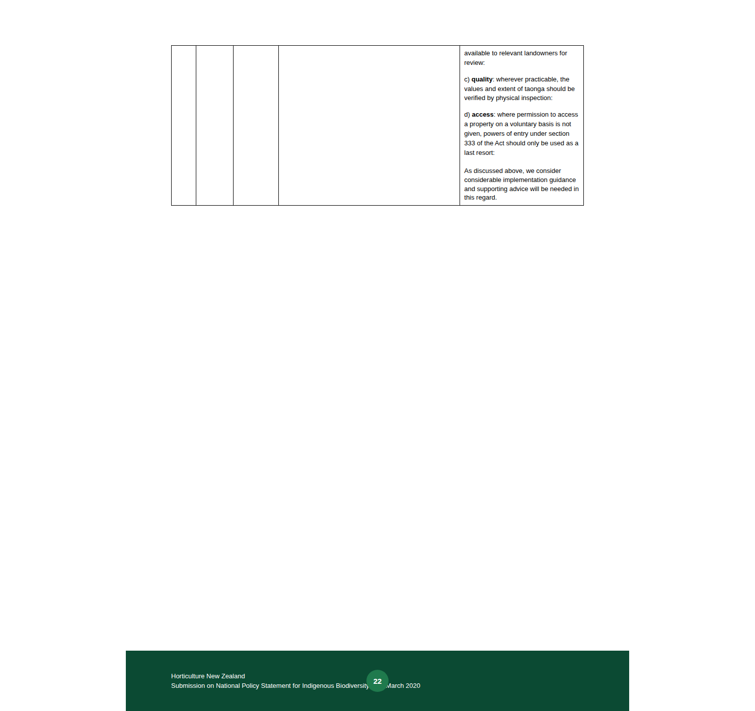| | | | | available to relevant landowners for review: c) quality : wherever practicable, the values and extent of taonga should be verified by physical inspection: d) access : where permission to access a property on a voluntary basis is not given, powers of entry under section 333 of the Act should only be used as a last resort: As discussed above, we consider considerable implementation guidance and supporting advice will be needed in this regard. |
Horticulture New Zealand
Submission on National Policy Statement for Indigenous Biodiversity – 13 March 2020
22